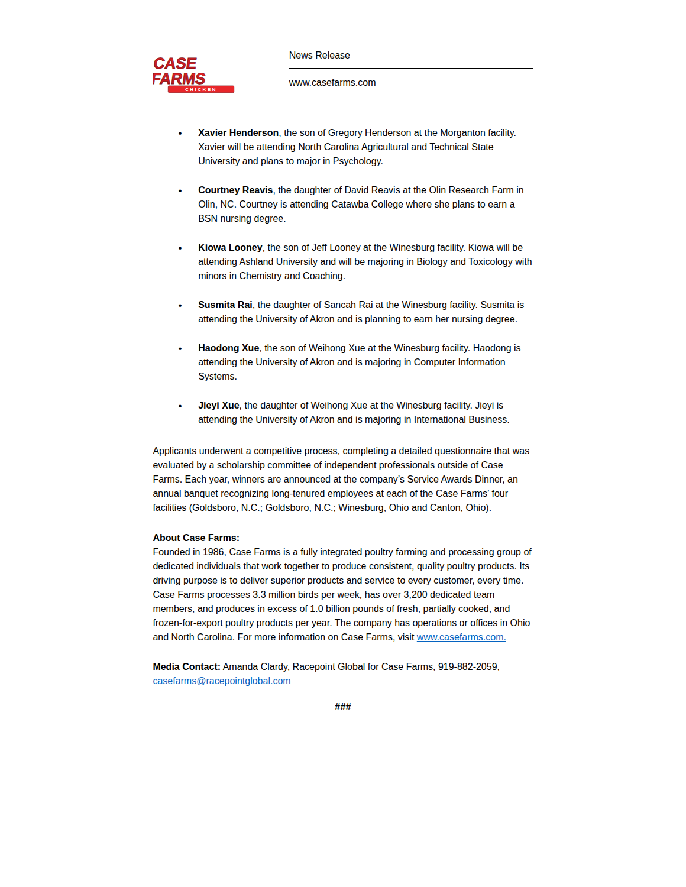CASE FARMS CHICKEN
News Release
www.casefarms.com
Xavier Henderson, the son of Gregory Henderson at the Morganton facility. Xavier will be attending North Carolina Agricultural and Technical State University and plans to major in Psychology.
Courtney Reavis, the daughter of David Reavis at the Olin Research Farm in Olin, NC. Courtney is attending Catawba College where she plans to earn a BSN nursing degree.
Kiowa Looney, the son of Jeff Looney at the Winesburg facility. Kiowa will be attending Ashland University and will be majoring in Biology and Toxicology with minors in Chemistry and Coaching.
Susmita Rai, the daughter of Sancah Rai at the Winesburg facility. Susmita is attending the University of Akron and is planning to earn her nursing degree.
Haodong Xue, the son of Weihong Xue at the Winesburg facility. Haodong is attending the University of Akron and is majoring in Computer Information Systems.
Jieyi Xue, the daughter of Weihong Xue at the Winesburg facility. Jieyi is attending the University of Akron and is majoring in International Business.
Applicants underwent a competitive process, completing a detailed questionnaire that was evaluated by a scholarship committee of independent professionals outside of Case Farms. Each year, winners are announced at the company’s Service Awards Dinner, an annual banquet recognizing long-tenured employees at each of the Case Farms’ four facilities (Goldsboro, N.C.; Goldsboro, N.C.; Winesburg, Ohio and Canton, Ohio).
About Case Farms:
Founded in 1986, Case Farms is a fully integrated poultry farming and processing group of dedicated individuals that work together to produce consistent, quality poultry products. Its driving purpose is to deliver superior products and service to every customer, every time. Case Farms processes 3.3 million birds per week, has over 3,200 dedicated team members, and produces in excess of 1.0 billion pounds of fresh, partially cooked, and frozen-for-export poultry products per year. The company has operations or offices in Ohio and North Carolina. For more information on Case Farms, visit www.casefarms.com.
Media Contact: Amanda Clardy, Racepoint Global for Case Farms, 919-882-2059, casefarms@racepointglobal.com
###